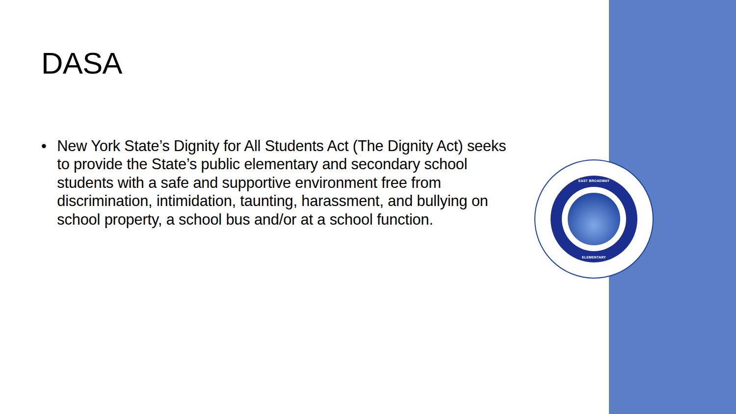EAST BROADWAY
ELEMENTARY
DASA
New York State’s Dignity for All Students Act (The Dignity Act) seeks to provide the State’s public elementary and secondary school students with a safe and supportive environment free from discrimination, intimidation, taunting, harassment, and bullying on school property, a school bus and/or at a school function.